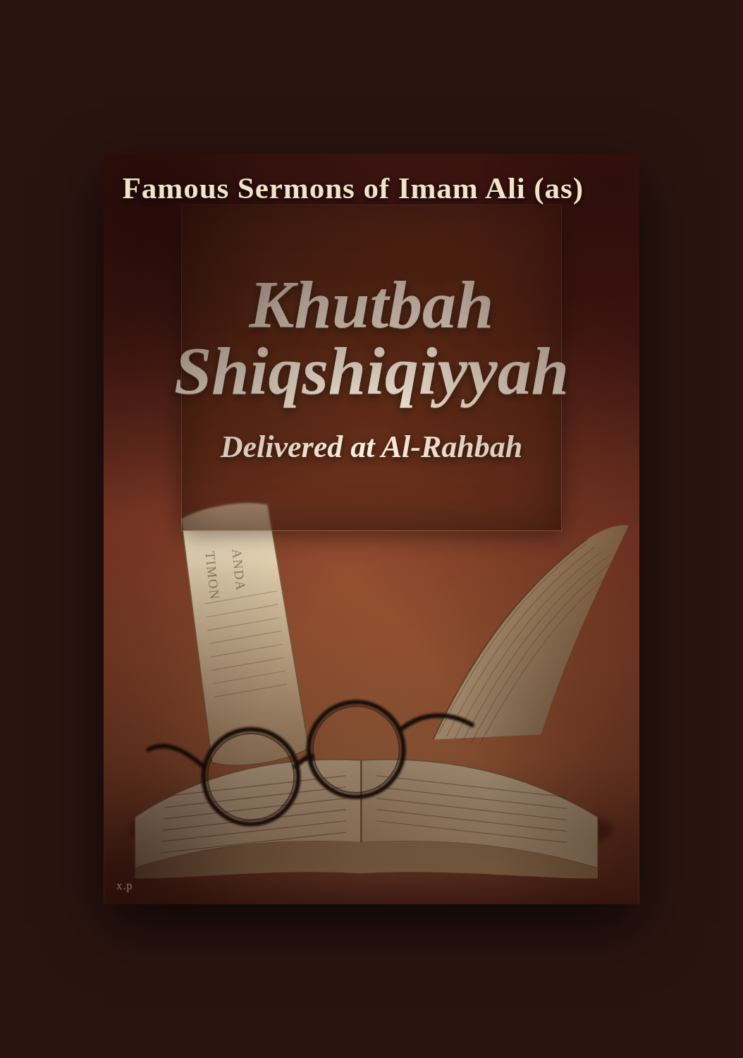Famous Sermons of Imam Ali (as)
TIMON ANDA
KhutbahShiqshiqiyyah
Delivered at Al-Rahbah
x.p